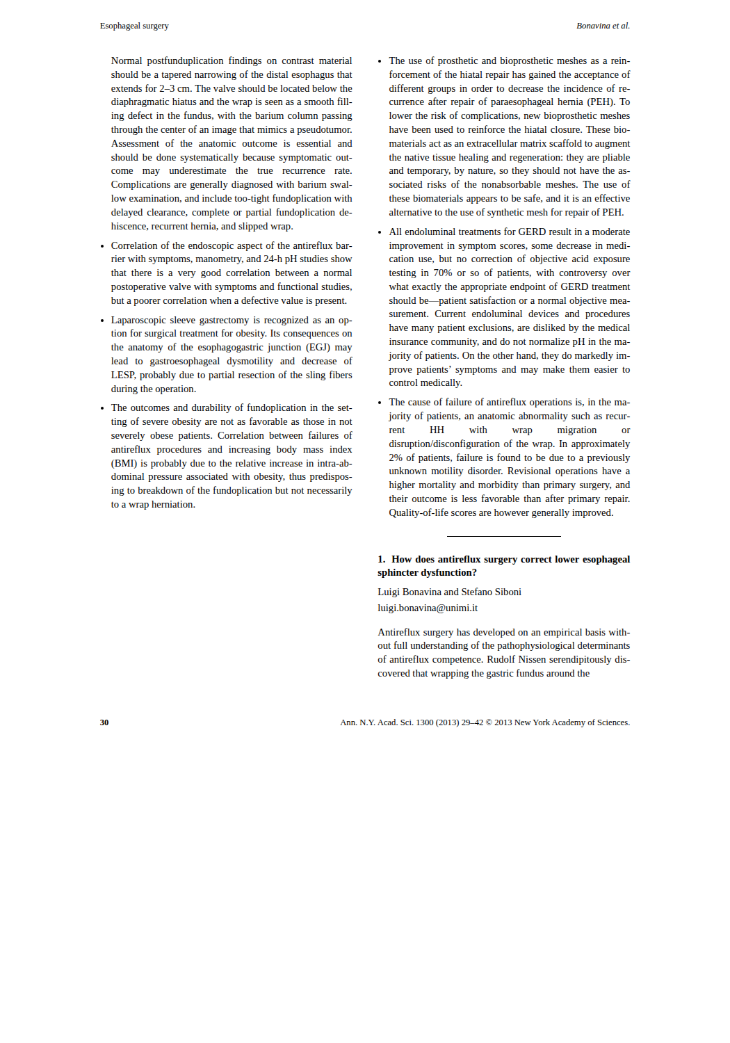Esophageal surgery
Bonavina et al.
Normal postfunduplication findings on contrast material should be a tapered narrowing of the distal esophagus that extends for 2–3 cm. The valve should be located below the diaphragmatic hiatus and the wrap is seen as a smooth filling defect in the fundus, with the barium column passing through the center of an image that mimics a pseudotumor. Assessment of the anatomic outcome is essential and should be done systematically because symptomatic outcome may underestimate the true recurrence rate. Complications are generally diagnosed with barium swallow examination, and include too-tight fundoplication with delayed clearance, complete or partial fundoplication dehiscence, recurrent hernia, and slipped wrap.
Correlation of the endoscopic aspect of the antireflux barrier with symptoms, manometry, and 24-h pH studies show that there is a very good correlation between a normal postoperative valve with symptoms and functional studies, but a poorer correlation when a defective value is present.
Laparoscopic sleeve gastrectomy is recognized as an option for surgical treatment for obesity. Its consequences on the anatomy of the esophagogastric junction (EGJ) may lead to gastroesophageal dysmotility and decrease of LESP, probably due to partial resection of the sling fibers during the operation.
The outcomes and durability of fundoplication in the setting of severe obesity are not as favorable as those in not severely obese patients. Correlation between failures of antireflux procedures and increasing body mass index (BMI) is probably due to the relative increase in intra-abdominal pressure associated with obesity, thus predisposing to breakdown of the fundoplication but not necessarily to a wrap herniation.
The use of prosthetic and bioprosthetic meshes as a reinforcement of the hiatal repair has gained the acceptance of different groups in order to decrease the incidence of recurrence after repair of paraesophageal hernia (PEH). To lower the risk of complications, new bioprosthetic meshes have been used to reinforce the hiatal closure. These biomaterials act as an extracellular matrix scaffold to augment the native tissue healing and regeneration: they are pliable and temporary, by nature, so they should not have the associated risks of the nonabsorbable meshes. The use of these biomaterials appears to be safe, and it is an effective alternative to the use of synthetic mesh for repair of PEH.
All endoluminal treatments for GERD result in a moderate improvement in symptom scores, some decrease in medication use, but no correction of objective acid exposure testing in 70% or so of patients, with controversy over what exactly the appropriate endpoint of GERD treatment should be—patient satisfaction or a normal objective measurement. Current endoluminal devices and procedures have many patient exclusions, are disliked by the medical insurance community, and do not normalize pH in the majority of patients. On the other hand, they do markedly improve patients’ symptoms and may make them easier to control medically.
The cause of failure of antireflux operations is, in the majority of patients, an anatomic abnormality such as recurrent HH with wrap migration or disruption/disconfiguration of the wrap. In approximately 2% of patients, failure is found to be due to a previously unknown motility disorder. Revisional operations have a higher mortality and morbidity than primary surgery, and their outcome is less favorable than after primary repair. Quality-of-life scores are however generally improved.
1. How does antireflux surgery correct lower esophageal sphincter dysfunction?
Luigi Bonavina and Stefano Siboni
luigi.bonavina@unimi.it
Antireflux surgery has developed on an empirical basis without full understanding of the pathophysiological determinants of antireflux competence. Rudolf Nissen serendipitously discovered that wrapping the gastric fundus around the
30
Ann. N.Y. Acad. Sci. 1300 (2013) 29–42 © 2013 New York Academy of Sciences.